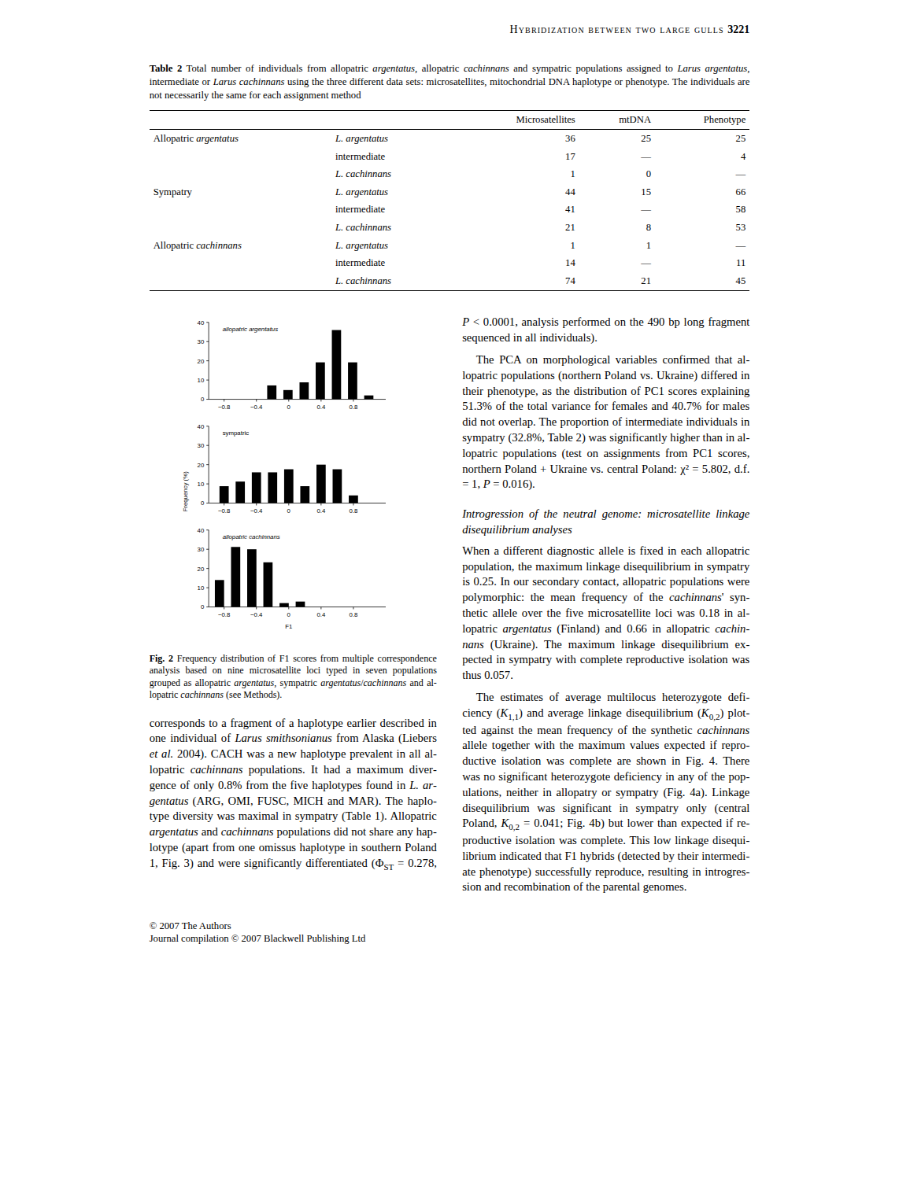Hybridization between two large gulls 3221
Table 2 Total number of individuals from allopatric argentatus, allopatric cachinnans and sympatric populations assigned to Larus argentatus, intermediate or Larus cachinnans using the three different data sets: microsatellites, mitochondrial DNA haplotype or phenotype. The individuals are not necessarily the same for each assignment method
| | | Microsatellites | mtDNA | Phenotype |
| --- | --- | --- | --- | --- |
| Allopatric argentatus | L. argentatus | 36 | 25 | 25 |
| | intermediate | 17 | — | 4 |
| | L. cachinnans | 1 | 0 | — |
| Sympatry | L. argentatus | 44 | 15 | 66 |
| | intermediate | 41 | — | 58 |
| | L. cachinnans | 21 | 8 | 53 |
| Allopatric cachinnans | L. argentatus | 1 | 1 | — |
| | intermediate | 14 | — | 11 |
| | L. cachinnans | 74 | 21 | 45 |
allopatric argentatus 0 10 20 30 40 −0.8 −0.4 0 0.4 0.8 sympatric 0 10 20 30 40 −0.8 −0.4 0 0.4 0.8 allopatric cachinnans 0 10 20 30 40 −0.8 −0.4 0 0.4 0.8 F1 Frequency (%)
Fig. 2 Frequency distribution of F1 scores from multiple correspondence analysis based on nine microsatellite loci typed in seven populations grouped as allopatric argentatus, sympatric argentatus/cachinnans and allopatric cachinnans (see Methods).
corresponds to a fragment of a haplotype earlier described in one individual of Larus smithsonianus from Alaska (Liebers et al. 2004). CACH was a new haplotype prevalent in all allopatric cachinnans populations. It had a maximum divergence of only 0.8% from the five haplotypes found in L. argentatus (ARG, OMI, FUSC, MICH and MAR). The haplotype diversity was maximal in sympatry (Table 1). Allopatric argentatus and cachinnans populations did not share any haplotype (apart from one omissus haplotype in southern Poland 1, Fig. 3) and were significantly differentiated (ΦST = 0.278, P < 0.0001, analysis performed on the 490 bp long fragment sequenced in all individuals).
The PCA on morphological variables confirmed that allopatric populations (northern Poland vs. Ukraine) differed in their phenotype, as the distribution of PC1 scores explaining 51.3% of the total variance for females and 40.7% for males did not overlap. The proportion of intermediate individuals in sympatry (32.8%, Table 2) was significantly higher than in allopatric populations (test on assignments from PC1 scores, northern Poland + Ukraine vs. central Poland: χ² = 5.802, d.f. = 1, P = 0.016).
Introgression of the neutral genome: microsatellite linkage disequilibrium analyses
When a different diagnostic allele is fixed in each allopatric population, the maximum linkage disequilibrium in sympatry is 0.25. In our secondary contact, allopatric populations were polymorphic: the mean frequency of the cachinnans' synthetic allele over the five microsatellite loci was 0.18 in allopatric argentatus (Finland) and 0.66 in allopatric cachinnans (Ukraine). The maximum linkage disequilibrium expected in sympatry with complete reproductive isolation was thus 0.057.
The estimates of average multilocus heterozygote deficiency (K1,1) and average linkage disequilibrium (K0,2) plotted against the mean frequency of the synthetic cachinnans allele together with the maximum values expected if reproductive isolation was complete are shown in Fig. 4. There was no significant heterozygote deficiency in any of the populations, neither in allopatry or sympatry (Fig. 4a). Linkage disequilibrium was significant in sympatry only (central Poland, K0,2 = 0.041; Fig. 4b) but lower than expected if reproductive isolation was complete. This low linkage disequilibrium indicated that F1 hybrids (detected by their intermediate phenotype) successfully reproduce, resulting in introgression and recombination of the parental genomes.
© 2007 The Authors
Journal compilation © 2007 Blackwell Publishing Ltd